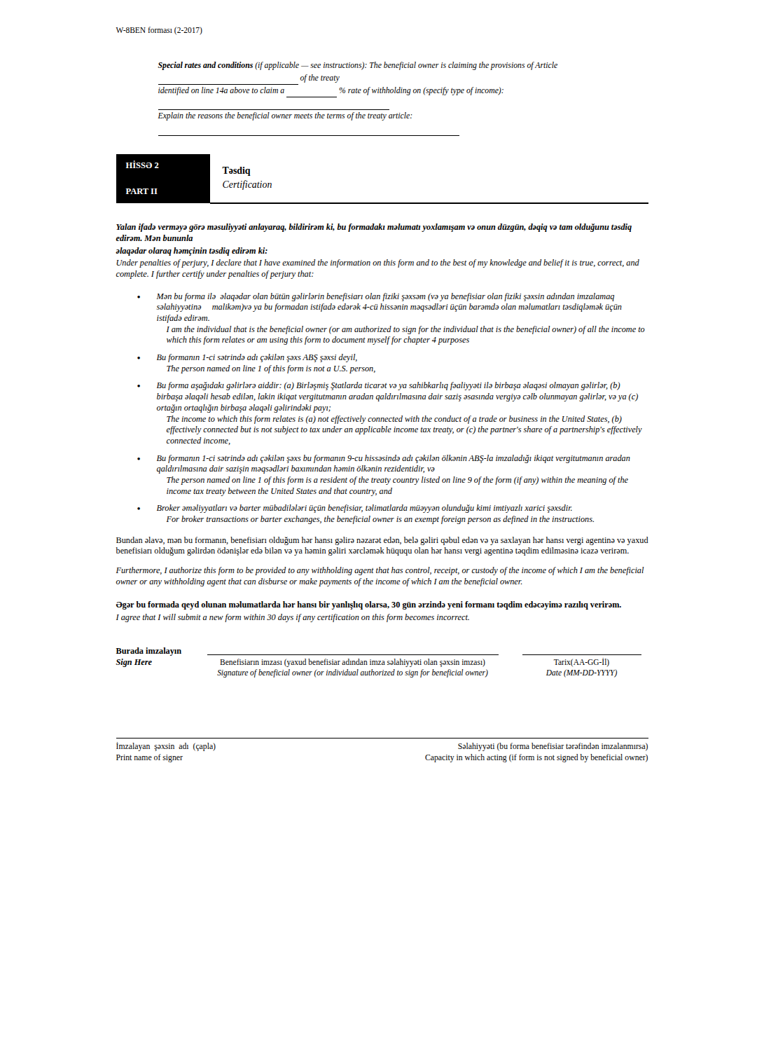W-8BEN forması (2-2017)
Special rates and conditions (if applicable — see instructions): The beneficial owner is claiming the provisions of Article of the treaty
identified on line 14a above to claim a % rate of withholding on (specify type of income):
Explain the reasons the beneficial owner meets the terms of the treaty article:
HİSSƏ 2
PART II
Təsdiq
Certification
Yalan ifadə verməyə görə məsuliyyəti anlayaraq, bildirirəm ki, bu formadakı məlumatı yoxlamışam və onun düzgün, dəqiq və tam olduğunu təsdiq edirəm. Mən bununla
əlaqədar olaraq həmçinin təsdiq edirəm ki:
Under penalties of perjury, I declare that I have examined the information on this form and to the best of my knowledge and belief it is true, correct, and complete. I further certify under penalties of perjury that:
Mən bu forma ilə əlaqədar olan bütün gəlirlərin benefisiarı olan fiziki şəxsəm (və ya benefisiar olan fiziki şəxsin adından imzalamaq səlahiyyətinə malikəm)və ya bu formadan istifadə edərək 4-cü hissənin məqsədləri üçün barəmdə olan məlumatları təsdiqləmək üçün istifadə edirəm.
I am the individual that is the beneficial owner (or am authorized to sign for the individual that is the beneficial owner) of all the income to which this form relates or am using this form to document myself for chapter 4 purposes
Bu formanın 1-ci sətrində adı çəkilən şəxs ABŞ şəxsi deyil,
The person named on line 1 of this form is not a U.S. person,
Bu forma aşağıdakı gəlirlərə aiddir: (a) Birləşmiş Ştatlarda ticarət və ya sahibkarlıq fəaliyyəti ilə birbaşa əlaqəsi olmayan gəlirlər, (b) birbaşa əlaqəli hesab edilən, lakin ikiqat vergitutmanın aradan qaldırılmasına dair saziş əsasında vergiyə cəlb olunmayan gəlirlər, və ya (c) ortağın ortaqlığın birbaşa əlaqəli gəlirindəki payı;
The income to which this form relates is (a) not effectively connected with the conduct of a trade or business in the United States, (b) effectively connected but is not subject to tax under an applicable income tax treaty, or (c) the partner's share of a partnership's effectively connected income,
Bu formanın 1-ci sətrində adı çəkilən şəxs bu formanın 9-cu hissəsində adı çəkilən ölkənin ABŞ-la imzaladığı ikiqat vergitutmanın aradan qaldırılmasına dair sazişin məqsədləri baxımından həmin ölkənin rezidentidir, və
The person named on line 1 of this form is a resident of the treaty country listed on line 9 of the form (if any) within the meaning of the income tax treaty between the United States and that country, and
Broker əməliyyatları və barter mübadilələri üçün benefisiar, təlimatlarda müəyyən olunduğu kimi imtiyazlı xarici şəxsdir.
For broker transactions or barter exchanges, the beneficial owner is an exempt foreign person as defined in the instructions.
Bundan əlavə, mən bu formanın, benefisiarı olduğum hər hansı gəlirə nəzarət edən, belə gəliri qəbul edən və ya saxlayan hər hansı vergi agentinə və yaxud benefisiarı olduğum gəlirdən ödənişlər edə bilən və ya həmin gəliri xərcləmək hüququ olan hər hansı vergi agentinə təqdim edilməsinə icazə verirəm.
Furthermore, I authorize this form to be provided to any withholding agent that has control, receipt, or custody of the income of which I am the beneficial owner or any withholding agent that can disburse or make payments of the income of which I am the beneficial owner.
Əgər bu formada qeyd olunan məlumatlarda hər hansı bir yanlışlıq olarsa, 30 gün ərzində yeni formanı təqdim edəcəyimə razılıq verirəm.
I agree that I will submit a new form within 30 days if any certification on this form becomes incorrect.
Burada imzalayın
Sign Here
Benefisiarın imzası (yaxud benefisiar adından imza səlahiyyəti olan şəxsin imzası)
Signature of beneficial owner (or individual authorized to sign for beneficial owner)
Tarix(AA-GG-İl)
Date (MM-DD-YYYY)
İmzalayan şəxsin adı (çapla)
Print name of signer
Səlahiyyəti (bu forma benefisiar tərəfindən imzalanmırsa)
Capacity in which acting (if form is not signed by beneficial owner)